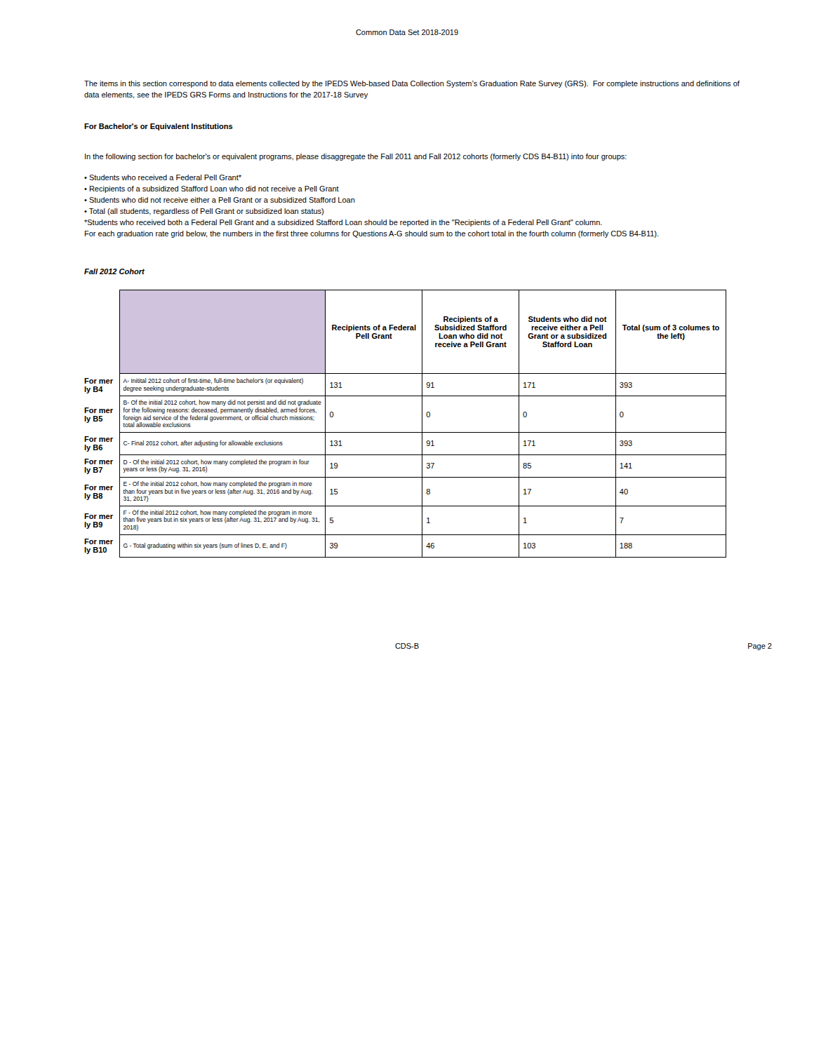Common Data Set 2018-2019
The items in this section correspond to data elements collected by the IPEDS Web-based Data Collection System’s Graduation Rate Survey (GRS). For complete instructions and definitions of data elements, see the IPEDS GRS Forms and Instructions for the 2017-18 Survey
For Bachelor's or Equivalent Institutions
In the following section for bachelor's or equivalent programs, please disaggregate the Fall 2011 and Fall 2012 cohorts (formerly CDS B4-B11) into four groups:
• Students who received a Federal Pell Grant*
• Recipients of a subsidized Stafford Loan who did not receive a Pell Grant
• Students who did not receive either a Pell Grant or a subsidized Stafford Loan
• Total (all students, regardless of Pell Grant or subsidized loan status)
*Students who received both a Federal Pell Grant and a subsidized Stafford Loan should be reported in the "Recipients of a Federal Pell Grant" column.
For each graduation rate grid below, the numbers in the first three columns for Questions A-G should sum to the cohort total in the fourth column (formerly CDS B4-B11).
Fall 2012 Cohort
| | | Recipients of a Federal Pell Grant | Recipients of a Subsidized Stafford Loan who did not receive a Pell Grant | Students who did not receive either a Pell Grant or a subsidized Stafford Loan | Total (sum of 3 columes to the left) |
| --- | --- | --- | --- | --- | --- |
| For mer ly B4 | A- Initital 2012 cohort of first-time, full-time bachelor's (or equivalent) degree seeking undergraduate-students | 131 | 91 | 171 | 393 |
| For mer ly B5 | B- Of the initial 2012 cohort, how many did not persist and did not graduate for the following reasons: deceased, permanently disabled, armed forces, foreign aid service of the federal government, or official church missions; total allowable exclusions | 0 | 0 | 0 | 0 |
| For mer ly B6 | C- Final 2012 cohort, after adjusting for allowable exclusions | 131 | 91 | 171 | 393 |
| For mer ly B7 | D - Of the initial 2012 cohort, how many completed the program in four years or less (by Aug. 31, 2016) | 19 | 37 | 85 | 141 |
| For mer ly B8 | E - Of the initial 2012 cohort, how many completed the program in more than four years but in five years or less (after Aug. 31, 2016 and by Aug. 31, 2017) | 15 | 8 | 17 | 40 |
| For mer ly B9 | F - Of the initial 2012 cohort, how many completed the program in more than five years but in six years or less (after Aug. 31, 2017 and by Aug. 31, 2018) | 5 | 1 | 1 | 7 |
| For mer ly B10 | G - Total graduating within six years (sum of lines D, E, and F) | 39 | 46 | 103 | 188 |
CDS-B
Page 2